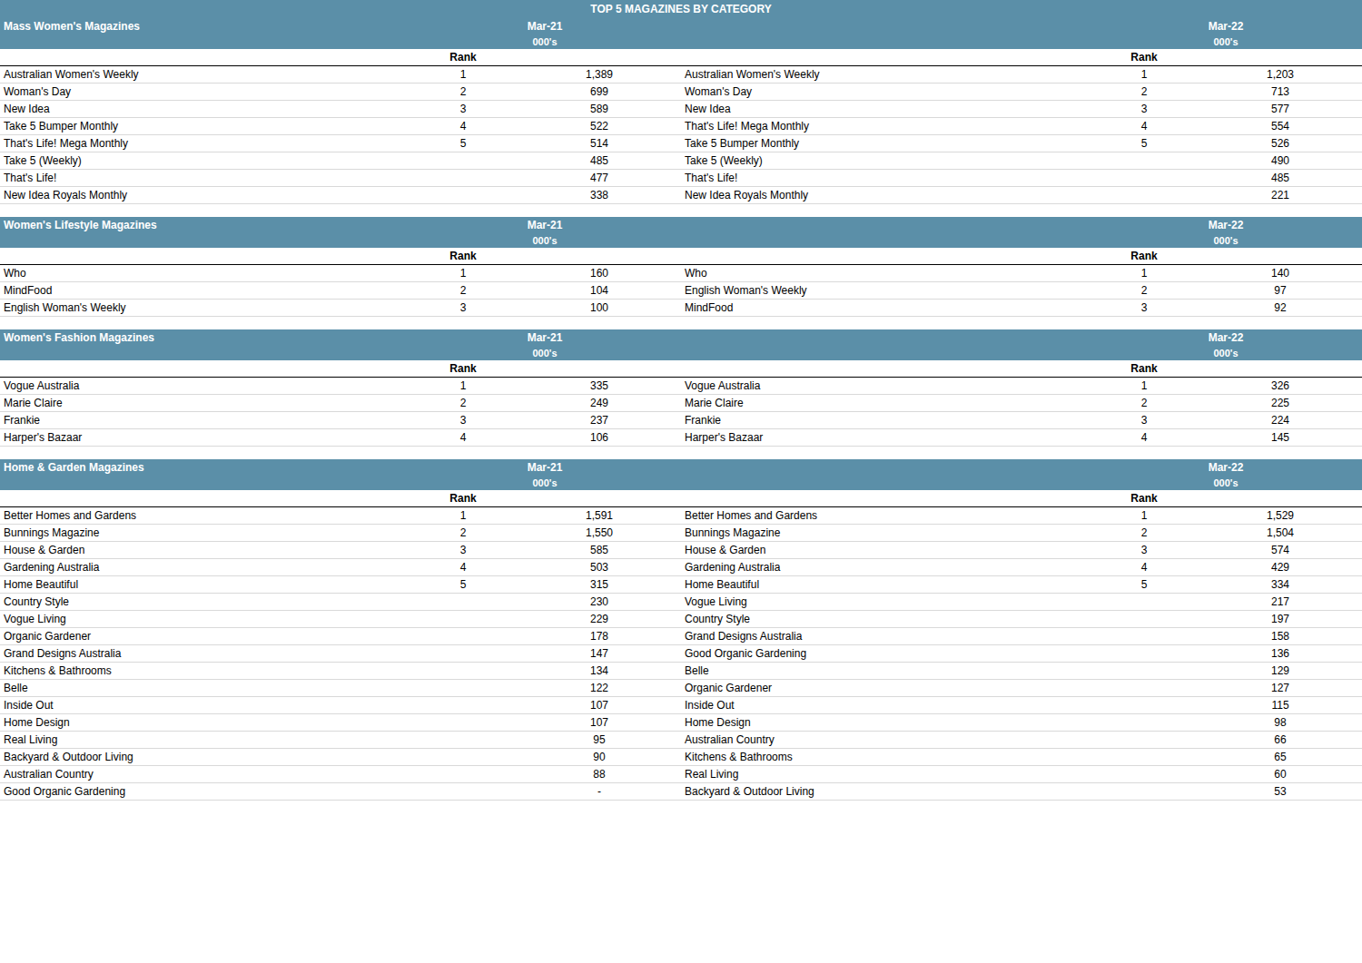TOP 5 MAGAZINES BY CATEGORY
| Mass Women's Magazines | Mar-21 | | Mar-22 |
| | 000's | | 000's |
| | Rank | | | Rank | |
| Australian Women's Weekly | 1 | 1,389 | Australian Women's Weekly | 1 | 1,203 |
| Woman's Day | 2 | 699 | Woman's Day | 2 | 713 |
| New Idea | 3 | 589 | New Idea | 3 | 577 |
| Take 5 Bumper Monthly | 4 | 522 | That's Life! Mega Monthly | 4 | 554 |
| That's Life! Mega Monthly | 5 | 514 | Take 5 Bumper Monthly | 5 | 526 |
| Take 5 (Weekly) | | 485 | Take 5 (Weekly) | | 490 |
| That's Life! | | 477 | That's Life! | | 485 |
| New Idea Royals Monthly | | 338 | New Idea Royals Monthly | | 221 |
| Women's Lifestyle Magazines | Mar-21 | | Mar-22 |
| | 000's | | 000's |
| | Rank | | | Rank | |
| Who | 1 | 160 | Who | 1 | 140 |
| MindFood | 2 | 104 | English Woman's Weekly | 2 | 97 |
| English Woman's Weekly | 3 | 100 | MindFood | 3 | 92 |
| Women's Fashion Magazines | Mar-21 | | Mar-22 |
| | 000's | | 000's |
| | Rank | | | Rank | |
| Vogue Australia | 1 | 335 | Vogue Australia | 1 | 326 |
| Marie Claire | 2 | 249 | Marie Claire | 2 | 225 |
| Frankie | 3 | 237 | Frankie | 3 | 224 |
| Harper's Bazaar | 4 | 106 | Harper's Bazaar | 4 | 145 |
| Home & Garden Magazines | Mar-21 | | Mar-22 |
| | 000's | | 000's |
| | Rank | | | Rank | |
| Better Homes and Gardens | 1 | 1,591 | Better Homes and Gardens | 1 | 1,529 |
| Bunnings Magazine | 2 | 1,550 | Bunnings Magazine | 2 | 1,504 |
| House & Garden | 3 | 585 | House & Garden | 3 | 574 |
| Gardening Australia | 4 | 503 | Gardening Australia | 4 | 429 |
| Home Beautiful | 5 | 315 | Home Beautiful | 5 | 334 |
| Country Style | | 230 | Vogue Living | | 217 |
| Vogue Living | | 229 | Country Style | | 197 |
| Organic Gardener | | 178 | Grand Designs Australia | | 158 |
| Grand Designs Australia | | 147 | Good Organic Gardening | | 136 |
| Kitchens & Bathrooms | | 134 | Belle | | 129 |
| Belle | | 122 | Organic Gardener | | 127 |
| Inside Out | | 107 | Inside Out | | 115 |
| Home Design | | 107 | Home Design | | 98 |
| Real Living | | 95 | Australian Country | | 66 |
| Backyard & Outdoor Living | | 90 | Kitchens & Bathrooms | | 65 |
| Australian Country | | 88 | Real Living | | 60 |
| Good Organic Gardening | | - | Backyard & Outdoor Living | | 53 |